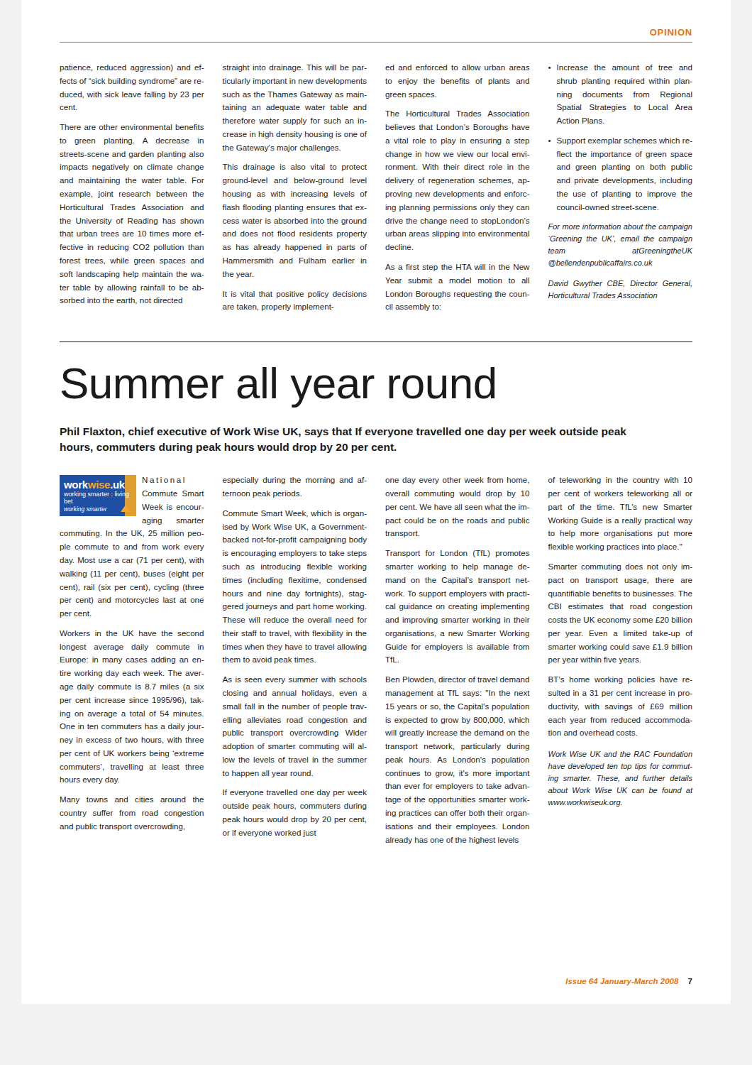OPINION
patience, reduced aggression) and effects of “sick building syndrome” are reduced, with sick leave falling by 23 per cent.
There are other environmental benefits to green planting. A decrease in streets-scene and garden planting also impacts negatively on climate change and maintaining the water table. For example, joint research between the Horticultural Trades Association and the University of Reading has shown that urban trees are 10 times more effective in reducing CO2 pollution than forest trees, while green spaces and soft landscaping help maintain the water table by allowing rainfall to be absorbed into the earth, not directed
straight into drainage. This will be particularly important in new developments such as the Thames Gateway as maintaining an adequate water table and therefore water supply for such an increase in high density housing is one of the Gateway’s major challenges.
This drainage is also vital to protect ground-level and below-ground level housing as with increasing levels of flash flooding planting ensures that excess water is absorbed into the ground and does not flood residents property as has already happened in parts of Hammersmith and Fulham earlier in the year.
It is vital that positive policy decisions are taken, properly implement-
ed and enforced to allow urban areas to enjoy the benefits of plants and green spaces.
The Horticultural Trades Association believes that London’s Boroughs have a vital role to play in ensuring a step change in how we view our local environment. With their direct role in the delivery of regeneration schemes, approving new developments and enforcing planning permissions only they can drive the change need to stopLondon’s urban areas slipping into environmental decline.
As a first step the HTA will in the New Year submit a model motion to all London Boroughs requesting the council assembly to:
Increase the amount of tree and shrub planting required within planning documents from Regional Spatial Strategies to Local Area Action Plans.
Support exemplar schemes which reflect the importance of green space and green planting on both public and private developments, including the use of planting to improve the council-owned street-scene.
For more information about the campaign ‘Greening the UK’, email the campaign team atGreeningtheUK @bellendenpublicaffairs.co.uk
David Gwyther CBE, Director General, Horticultural Trades Association
Summer all year round
Phil Flaxton, chief executive of Work Wise UK, says that If everyone travelled one day per week outside peak hours, commuters during peak hours would drop by 20 per cent.
workwise.ukworking smarter : living bet
working smarter
National Commute Smart Week is encouraging smarter commuting. In the UK, 25 million people commute to and from work every day. Most use a car (71 per cent), with walking (11 per cent), buses (eight per cent), rail (six per cent), cycling (three per cent) and motorcycles last at one per cent.
Workers in the UK have the second longest average daily commute in Europe: in many cases adding an entire working day each week. The average daily commute is 8.7 miles (a six per cent increase since 1995/96), taking on average a total of 54 minutes. One in ten commuters has a daily journey in excess of two hours, with three per cent of UK workers being ‘extreme commuters’, travelling at least three hours every day.
Many towns and cities around the country suffer from road congestion and public transport overcrowding,
especially during the morning and afternoon peak periods.
Commute Smart Week, which is organised by Work Wise UK, a Government-backed not-for-profit campaigning body is encouraging employers to take steps such as introducing flexible working times (including flexitime, condensed hours and nine day fortnights), staggered journeys and part home working. These will reduce the overall need for their staff to travel, with flexibility in the times when they have to travel allowing them to avoid peak times.
As is seen every summer with schools closing and annual holidays, even a small fall in the number of people travelling alleviates road congestion and public transport overcrowding Wider adoption of smarter commuting will allow the levels of travel in the summer to happen all year round.
If everyone travelled one day per week outside peak hours, commuters during peak hours would drop by 20 per cent, or if everyone worked just
one day every other week from home, overall commuting would drop by 10 per cent. We have all seen what the impact could be on the roads and public transport.
Transport for London (TfL) promotes smarter working to help manage demand on the Capital’s transport network. To support employers with practical guidance on creating implementing and improving smarter working in their organisations, a new Smarter Working Guide for employers is available from TfL.
Ben Plowden, director of travel demand management at TfL says: "In the next 15 years or so, the Capital's population is expected to grow by 800,000, which will greatly increase the demand on the transport network, particularly during peak hours. As London's population continues to grow, it's more important than ever for employers to take advantage of the opportunities smarter working practices can offer both their organisations and their employees. London already has one of the highest levels
of teleworking in the country with 10 per cent of workers teleworking all or part of the time. TfL’s new Smarter Working Guide is a really practical way to help more organisations put more flexible working practices into place."
Smarter commuting does not only impact on transport usage, there are quantifiable benefits to businesses. The CBI estimates that road congestion costs the UK economy some £20 billion per year. Even a limited take-up of smarter working could save £1.9 billion per year within five years.
BT’s home working policies have resulted in a 31 per cent increase in productivity, with savings of £69 million each year from reduced accommodation and overhead costs.
Work Wise UK and the RAC Foundation have developed ten top tips for commuting smarter. These, and further details about Work Wise UK can be found at www.workwiseuk.org.
Issue 64 January-March 2008 7